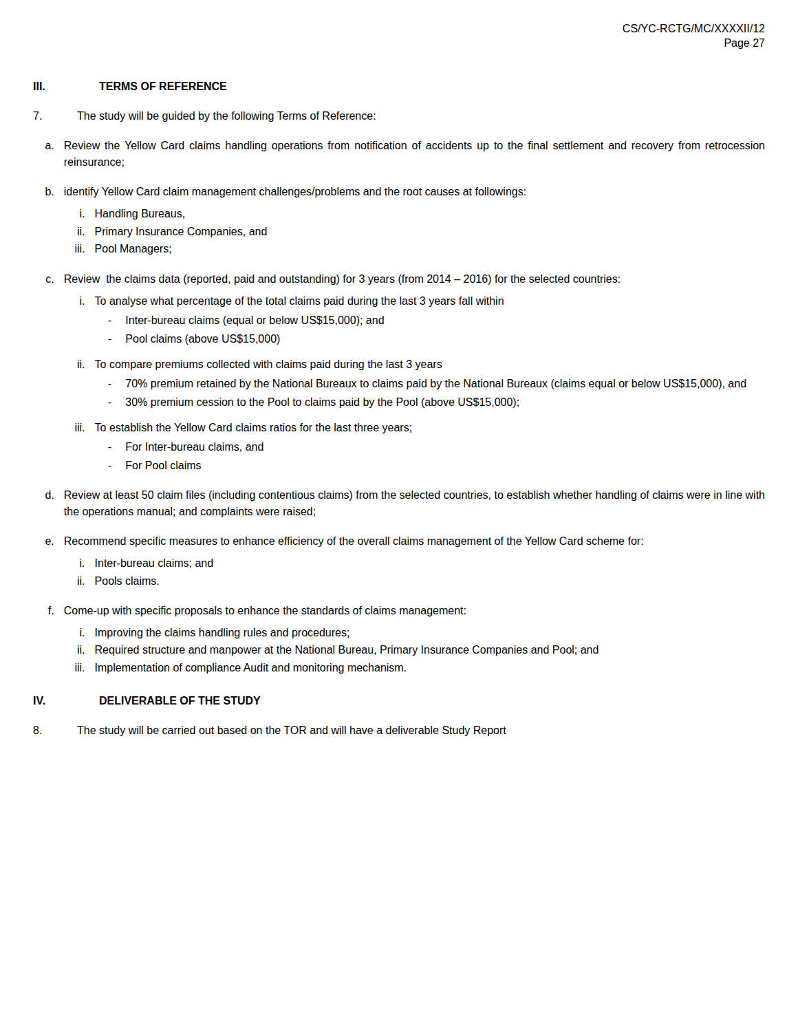CS/YC-RCTG/MC/XXXXII/12
Page 27
III. TERMS OF REFERENCE
7. The study will be guided by the following Terms of Reference:
Review the Yellow Card claims handling operations from notification of accidents up to the final settlement and recovery from retrocession reinsurance;
identify Yellow Card claim management challenges/problems and the root causes at followings:
Handling Bureaus,
Primary Insurance Companies, and
Pool Managers;
Review the claims data (reported, paid and outstanding) for 3 years (from 2014 – 2016) for the selected countries:
To analyse what percentage of the total claims paid during the last 3 years fall within
Inter-bureau claims (equal or below US$15,000); and
Pool claims (above US$15,000)
To compare premiums collected with claims paid during the last 3 years
70% premium retained by the National Bureaux to claims paid by the National Bureaux (claims equal or below US$15,000), and
30% premium cession to the Pool to claims paid by the Pool (above US$15,000);
To establish the Yellow Card claims ratios for the last three years;
For Inter-bureau claims, and
For Pool claims
Review at least 50 claim files (including contentious claims) from the selected countries, to establish whether handling of claims were in line with the operations manual; and complaints were raised;
Recommend specific measures to enhance efficiency of the overall claims management of the Yellow Card scheme for:
Inter-bureau claims; and
Pools claims.
Come-up with specific proposals to enhance the standards of claims management:
Improving the claims handling rules and procedures;
Required structure and manpower at the National Bureau, Primary Insurance Companies and Pool; and
Implementation of compliance Audit and monitoring mechanism.
IV. DELIVERABLE OF THE STUDY
8. The study will be carried out based on the TOR and will have a deliverable Study Report